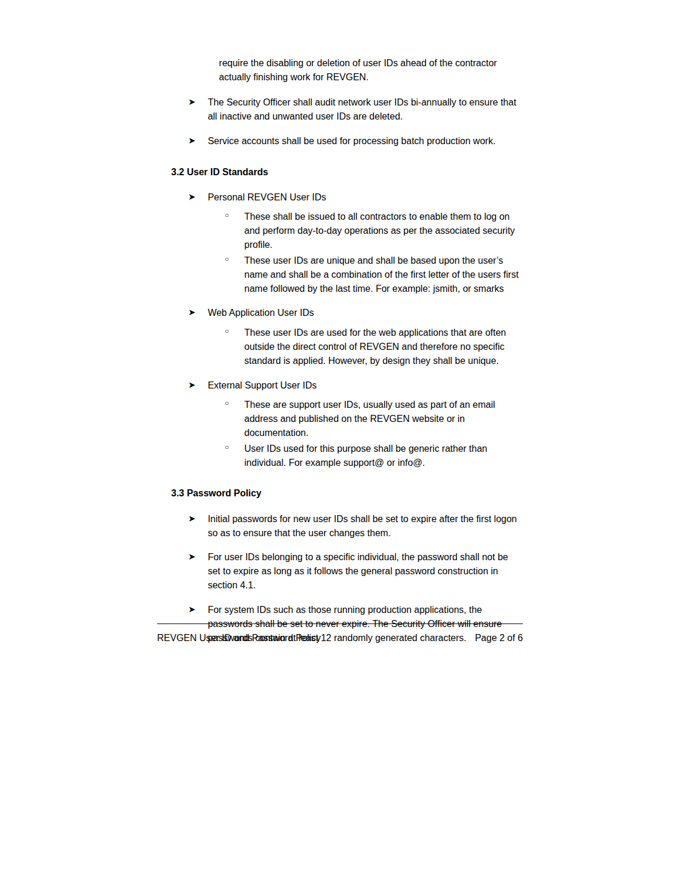require the disabling or deletion of user IDs ahead of the contractor actually finishing work for REVGEN.
The Security Officer shall audit network user IDs bi-annually to ensure that all inactive and unwanted user IDs are deleted.
Service accounts shall be used for processing batch production work.
3.2 User ID Standards
Personal REVGEN User IDs
These shall be issued to all contractors to enable them to log on and perform day-to-day operations as per the associated security profile.
These user IDs are unique and shall be based upon the user’s name and shall be a combination of the first letter of the users first name followed by the last time. For example: jsmith, or smarks
Web Application User IDs
These user IDs are used for the web applications that are often outside the direct control of REVGEN and therefore no specific standard is applied. However, by design they shall be unique.
External Support User IDs
These are support user IDs, usually used as part of an email address and published on the REVGEN website or in documentation.
User IDs used for this purpose shall be generic rather than individual. For example support@ or info@.
3.3 Password Policy
Initial passwords for new user IDs shall be set to expire after the first logon so as to ensure that the user changes them.
For user IDs belonging to a specific individual, the password shall not be set to expire as long as it follows the general password construction in section 4.1.
For system IDs such as those running production applications, the passwords shall be set to never expire. The Security Officer will ensure passwords contain at least 12 randomly generated characters.
REVGEN User ID and Password Policy Page 2 of 6